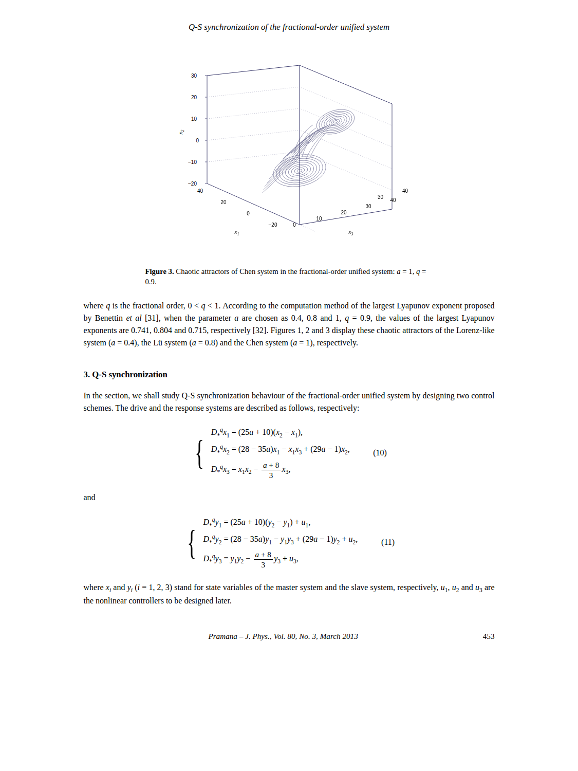Q-S synchronization of the fractional-order unified system
30 20 10 0 −10 −20 40 x2 20 0 −20 x1 0 10 20 30 40 x3 40 30
Figure 3. Chaotic attractors of Chen system in the fractional-order unified system: a = 1, q = 0.9.
where q is the fractional order, 0 < q < 1. According to the computation method of the largest Lyapunov exponent proposed by Benettin et al [31], when the parameter a are chosen as 0.4, 0.8 and 1, q = 0.9, the values of the largest Lyapunov exponents are 0.741, 0.804 and 0.715, respectively [32]. Figures 1, 2 and 3 display these chaotic attractors of the Lorenz-like system (a = 0.4), the Lü system (a = 0.8) and the Chen system (a = 1), respectively.
3. Q-S synchronization
In the section, we shall study Q-S synchronization behaviour of the fractional-order unified system by designing two control schemes. The drive and the response systems are described as follows, respectively:
{
D*qx1 = (25a + 10)(x2 − x1),
D*qx2 = (28 − 35a)x1 − x1x3 + (29a − 1)x2,
D*qx3 = x1x2 − a + 83 x3,
(10)
and
{
D*qy1 = (25a + 10)(y2 − y1) + u1,
D*qy2 = (28 − 35a)y1 − y1y3 + (29a − 1)y2 + u2,
D*qy3 = y1y2 − a + 83 y3 + u3,
(11)
where xi and yi (i = 1, 2, 3) stand for state variables of the master system and the slave system, respectively, u1, u2 and u3 are the nonlinear controllers to be designed later.
Pramana – J. Phys., Vol. 80, No. 3, March 2013 453